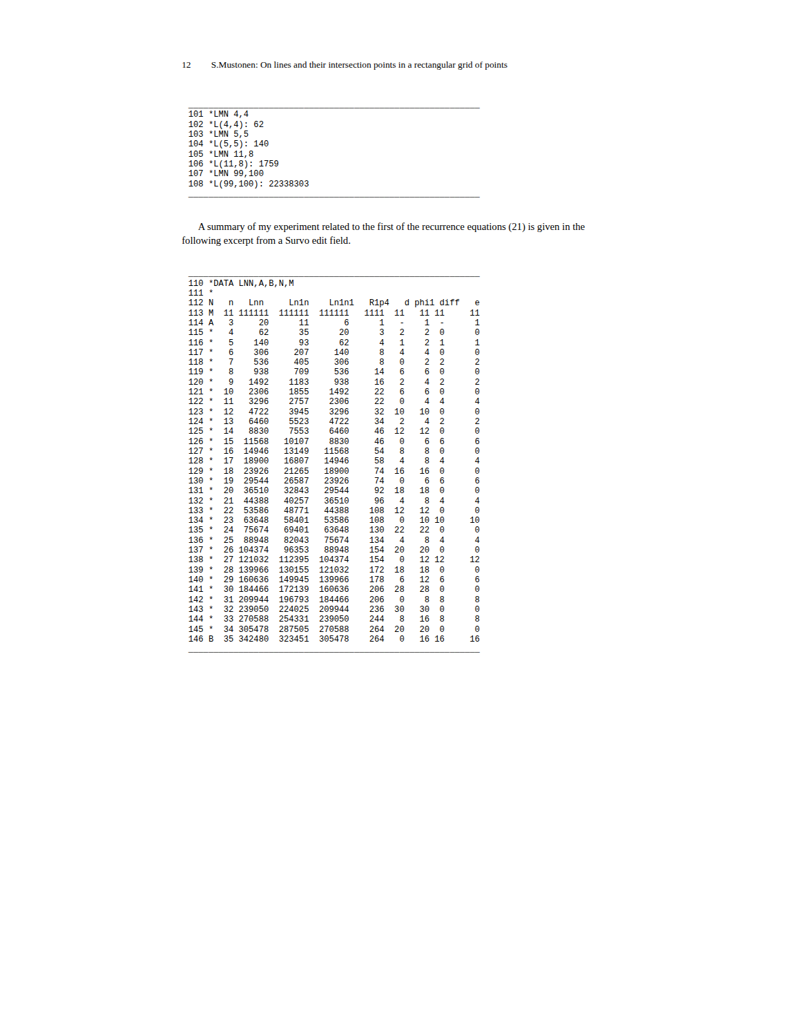12 S.Mustonen: On lines and their intersection points in a rectangular grid of points
__________________________________________________________
101 *LMN 4,4
102 *L(4,4): 62
103 *LMN 5,5
104 *L(5,5): 140
105 *LMN 11,8
106 *L(11,8): 1759
107 *LMN 99,100
108 *L(99,100): 22338303
__________________________________________________________
A summary of my experiment related to the first of the recurrence equations (21) is given in the following excerpt from a Survo edit field.
__________________________________________________________
110 *DATA LNN,A,B,N,M
111 *
112 N   n   Lnn     Ln1n    Ln1n1   R1p4   d phi1 diff   e
113 M  11 111111  111111  111111   1111  11   11 11     11
114 A   3     20      11       6      1   -    1  -      1
115 *   4     62      35      20      3   2    2  0      0
116 *   5    140      93      62      4   1    2  1      1
117 *   6    306     207     140      8   4    4  0      0
118 *   7    536     405     306      8   0    2  2      2
119 *   8    938     709     536     14   6    6  0      0
120 *   9   1492    1183     938     16   2    4  2      2
121 *  10   2306    1855    1492     22   6    6  0      0
122 *  11   3296    2757    2306     22   0    4  4      4
123 *  12   4722    3945    3296     32  10   10  0      0
124 *  13   6460    5523    4722     34   2    4  2      2
125 *  14   8830    7553    6460     46  12   12  0      0
126 *  15  11568   10107    8830     46   0    6  6      6
127 *  16  14946   13149   11568     54   8    8  0      0
128 *  17  18900   16807   14946     58   4    8  4      4
129 *  18  23926   21265   18900     74  16   16  0      0
130 *  19  29544   26587   23926     74   0    6  6      6
131 *  20  36510   32843   29544     92  18   18  0      0
132 *  21  44388   40257   36510     96   4    8  4      4
133 *  22  53586   48771   44388    108  12   12  0      0
134 *  23  63648   58401   53586    108   0   10 10     10
135 *  24  75674   69401   63648    130  22   22  0      0
136 *  25  88948   82043   75674    134   4    8  4      4
137 *  26 104374   96353   88948    154  20   20  0      0
138 *  27 121032  112395  104374    154   0   12 12     12
139 *  28 139966  130155  121032    172  18   18  0      0
140 *  29 160636  149945  139966    178   6   12  6      6
141 *  30 184466  172139  160636    206  28   28  0      0
142 *  31 209944  196793  184466    206   0    8  8      8
143 *  32 239050  224025  209944    236  30   30  0      0
144 *  33 270588  254331  239050    244   8   16  8      8
145 *  34 305478  287505  270588    264  20   20  0      0
146 B  35 342480  323451  305478    264   0   16 16     16
__________________________________________________________